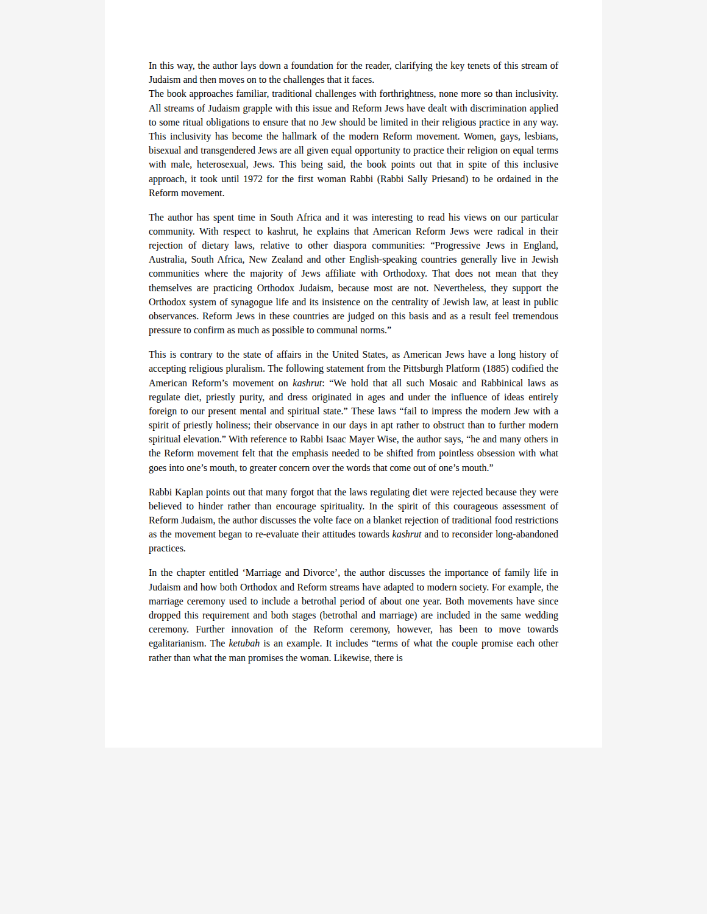In this way, the author lays down a foundation for the reader, clarifying the key tenets of this stream of Judaism and then moves on to the challenges that it faces.
The book approaches familiar, traditional challenges with forthrightness, none more so than inclusivity. All streams of Judaism grapple with this issue and Reform Jews have dealt with discrimination applied to some ritual obligations to ensure that no Jew should be limited in their religious practice in any way. This inclusivity has become the hallmark of the modern Reform movement. Women, gays, lesbians, bisexual and transgendered Jews are all given equal opportunity to practice their religion on equal terms with male, heterosexual, Jews. This being said, the book points out that in spite of this inclusive approach, it took until 1972 for the first woman Rabbi (Rabbi Sally Priesand) to be ordained in the Reform movement.
The author has spent time in South Africa and it was interesting to read his views on our particular community. With respect to kashrut, he explains that American Reform Jews were radical in their rejection of dietary laws, relative to other diaspora communities: “Progressive Jews in England, Australia, South Africa, New Zealand and other English-speaking countries generally live in Jewish communities where the majority of Jews affiliate with Orthodoxy. That does not mean that they themselves are practicing Orthodox Judaism, because most are not. Nevertheless, they support the Orthodox system of synagogue life and its insistence on the centrality of Jewish law, at least in public observances. Reform Jews in these countries are judged on this basis and as a result feel tremendous pressure to confirm as much as possible to communal norms.”
This is contrary to the state of affairs in the United States, as American Jews have a long history of accepting religious pluralism. The following statement from the Pittsburgh Platform (1885) codified the American Reform’s movement on kashrut: “We hold that all such Mosaic and Rabbinical laws as regulate diet, priestly purity, and dress originated in ages and under the influence of ideas entirely foreign to our present mental and spiritual state.” These laws “fail to impress the modern Jew with a spirit of priestly holiness; their observance in our days in apt rather to obstruct than to further modern spiritual elevation.” With reference to Rabbi Isaac Mayer Wise, the author says, “he and many others in the Reform movement felt that the emphasis needed to be shifted from pointless obsession with what goes into one’s mouth, to greater concern over the words that come out of one’s mouth.”
Rabbi Kaplan points out that many forgot that the laws regulating diet were rejected because they were believed to hinder rather than encourage spirituality. In the spirit of this courageous assessment of Reform Judaism, the author discusses the volte face on a blanket rejection of traditional food restrictions as the movement began to re-evaluate their attitudes towards kashrut and to reconsider long-abandoned practices.
In the chapter entitled ‘Marriage and Divorce’, the author discusses the importance of family life in Judaism and how both Orthodox and Reform streams have adapted to modern society. For example, the marriage ceremony used to include a betrothal period of about one year. Both movements have since dropped this requirement and both stages (betrothal and marriage) are included in the same wedding ceremony. Further innovation of the Reform ceremony, however, has been to move towards egalitarianism. The ketubah is an example. It includes “terms of what the couple promise each other rather than what the man promises the woman. Likewise, there is